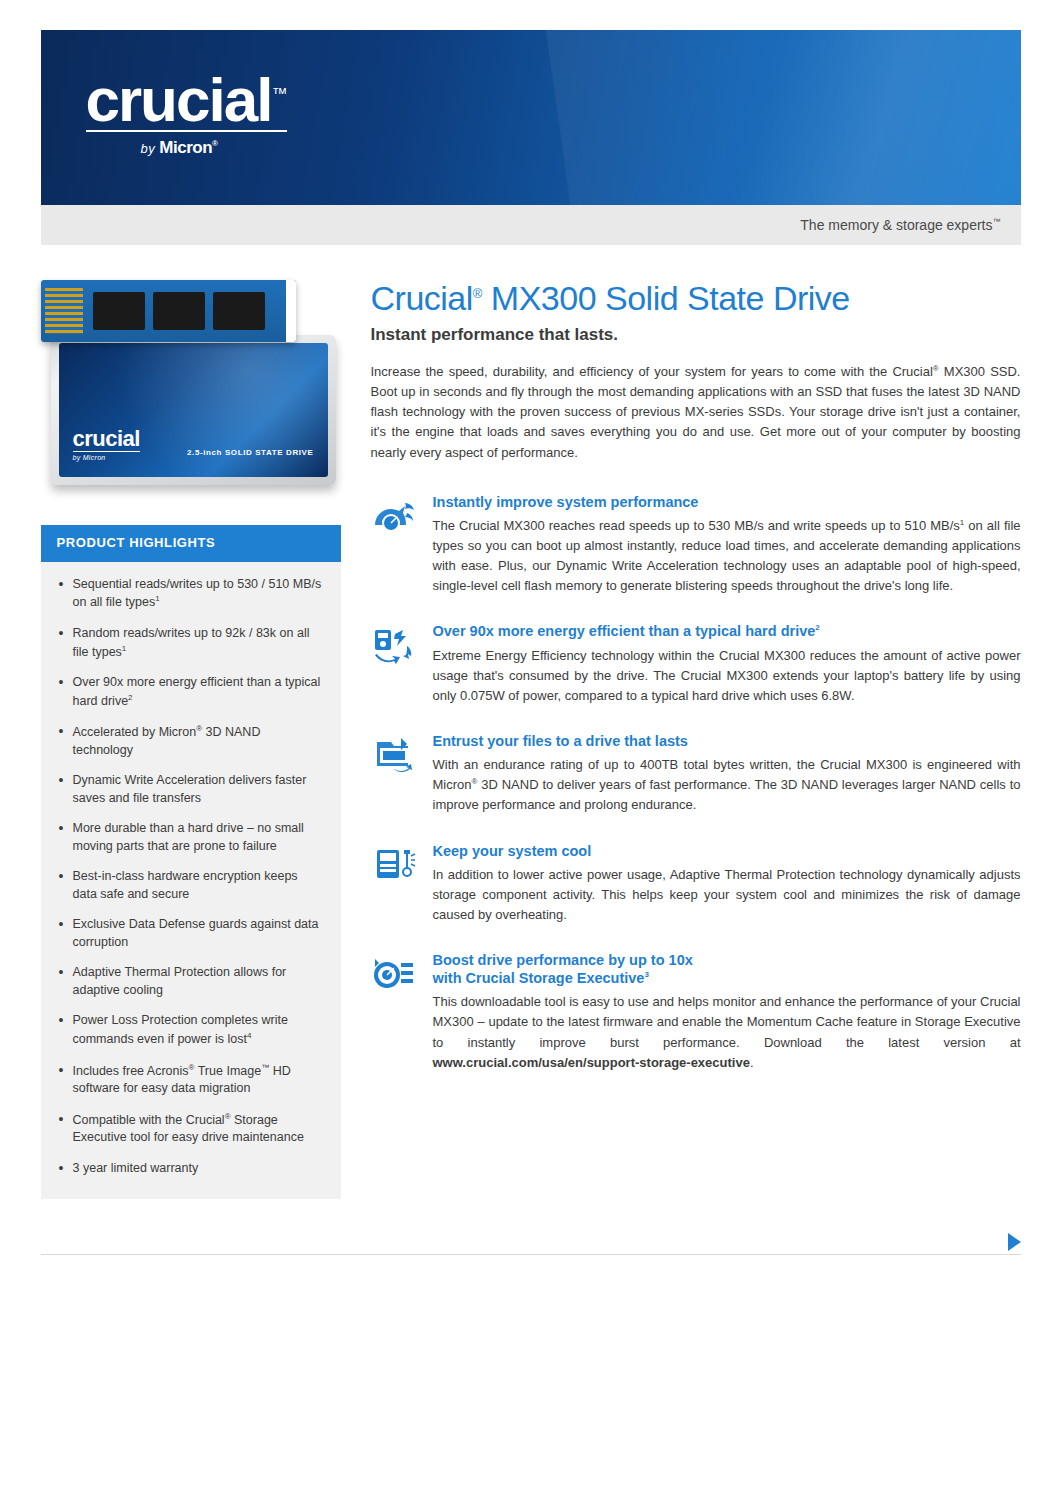crucial™
by Micron®
The memory & storage experts™
crucial
by Micron
2.5-inch SOLID STATE DRIVE
PRODUCT HIGHLIGHTS
Sequential reads/writes up to 530 / 510 MB/s on all file types1
Random reads/writes up to 92k / 83k on all file types1
Over 90x more energy efficient than a typical hard drive2
Accelerated by Micron® 3D NAND technology
Dynamic Write Acceleration delivers faster saves and file transfers
More durable than a hard drive – no small moving parts that are prone to failure
Best-in-class hardware encryption keeps data safe and secure
Exclusive Data Defense guards against data corruption
Adaptive Thermal Protection allows for adaptive cooling
Power Loss Protection completes write commands even if power is lost4
Includes free Acronis® True Image™ HD software for easy data migration
Compatible with the Crucial® Storage Executive tool for easy drive maintenance
3 year limited warranty
Crucial® MX300 Solid State Drive
Instant performance that lasts.
Increase the speed, durability, and efficiency of your system for years to come with the Crucial® MX300 SSD. Boot up in seconds and fly through the most demanding applications with an SSD that fuses the latest 3D NAND flash technology with the proven success of previous MX-series SSDs. Your storage drive isn't just a container, it's the engine that loads and saves everything you do and use. Get more out of your computer by boosting nearly every aspect of performance.
Instantly improve system performance
The Crucial MX300 reaches read speeds up to 530 MB/s and write speeds up to 510 MB/s1 on all file types so you can boot up almost instantly, reduce load times, and accelerate demanding applications with ease. Plus, our Dynamic Write Acceleration technology uses an adaptable pool of high-speed, single-level cell flash memory to generate blistering speeds throughout the drive's long life.
Over 90x more energy efficient than a typical hard drive2
Extreme Energy Efficiency technology within the Crucial MX300 reduces the amount of active power usage that's consumed by the drive. The Crucial MX300 extends your laptop's battery life by using only 0.075W of power, compared to a typical hard drive which uses 6.8W.
Entrust your files to a drive that lasts
With an endurance rating of up to 400TB total bytes written, the Crucial MX300 is engineered with Micron® 3D NAND to deliver years of fast performance. The 3D NAND leverages larger NAND cells to improve performance and prolong endurance.
Keep your system cool
In addition to lower active power usage, Adaptive Thermal Protection technology dynamically adjusts storage component activity. This helps keep your system cool and minimizes the risk of damage caused by overheating.
Boost drive performance by up to 10x
with Crucial Storage Executive3
This downloadable tool is easy to use and helps monitor and enhance the performance of your Crucial MX300 – update to the latest firmware and enable the Momentum Cache feature in Storage Executive to instantly improve burst performance. Download the latest version at www.crucial.com/usa/en/support-storage-executive.